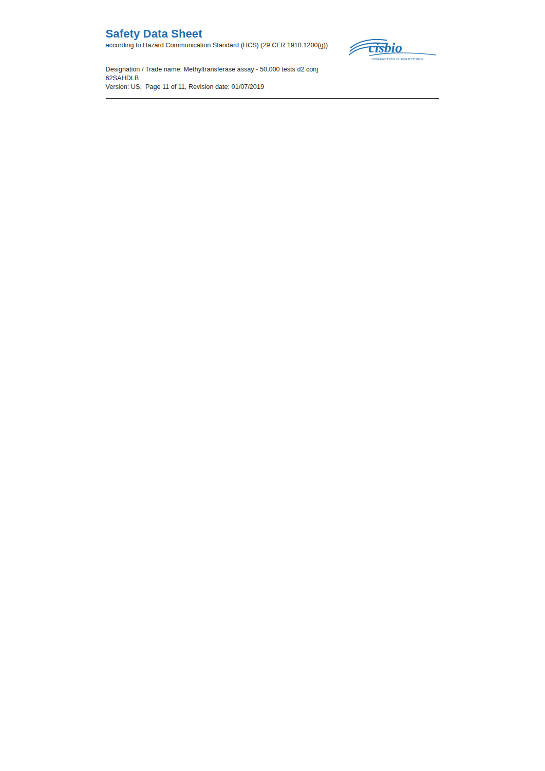Safety Data Sheet
according to Hazard Communication Standard (HCS) (29 CFR 1910.1200(g))
Designation / Trade name: Methyltransferase assay - 50,000 tests d2 conj 62SAHDLB
Version: US, Page 11 of 11, Revision date: 01/07/2019
cisbio INTERACTION IS EVERYTHING